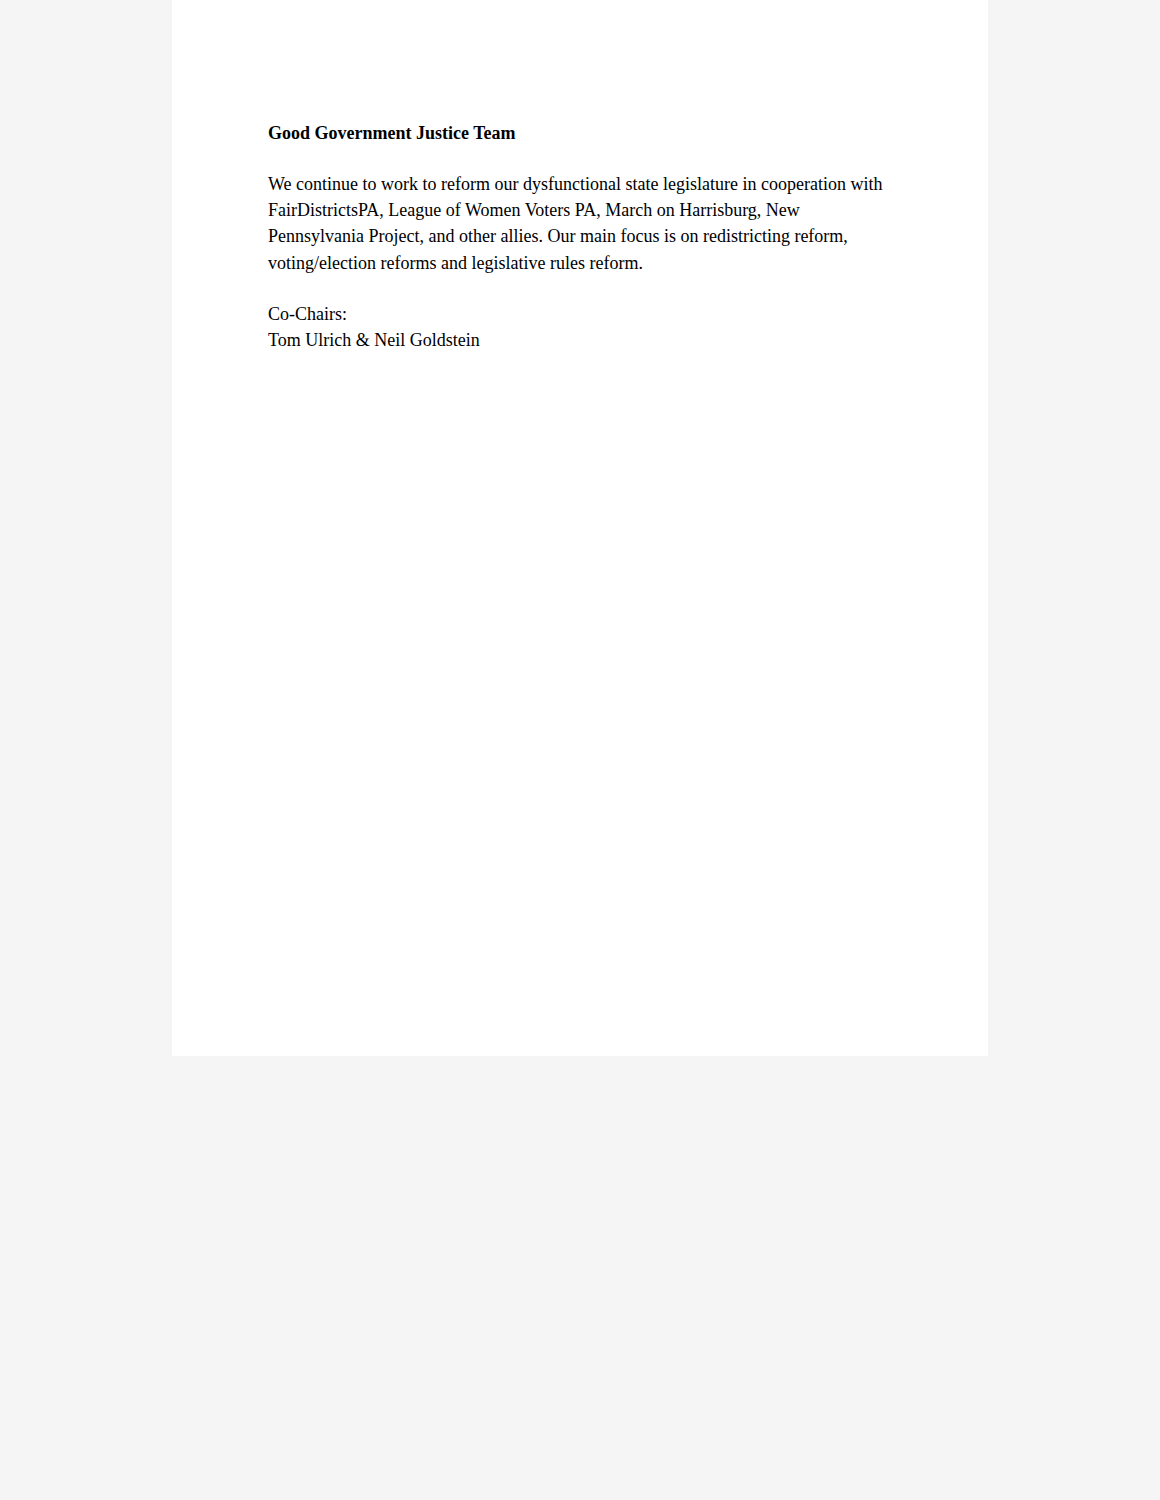Good Government Justice Team
We continue to work to reform our dysfunctional state legislature in cooperation with FairDistrictsPA, League of Women Voters PA, March on Harrisburg, New Pennsylvania Project, and other allies. Our main focus is on redistricting reform, voting/election reforms and legislative rules reform.
Co-Chairs: Tom Ulrich & Neil Goldstein